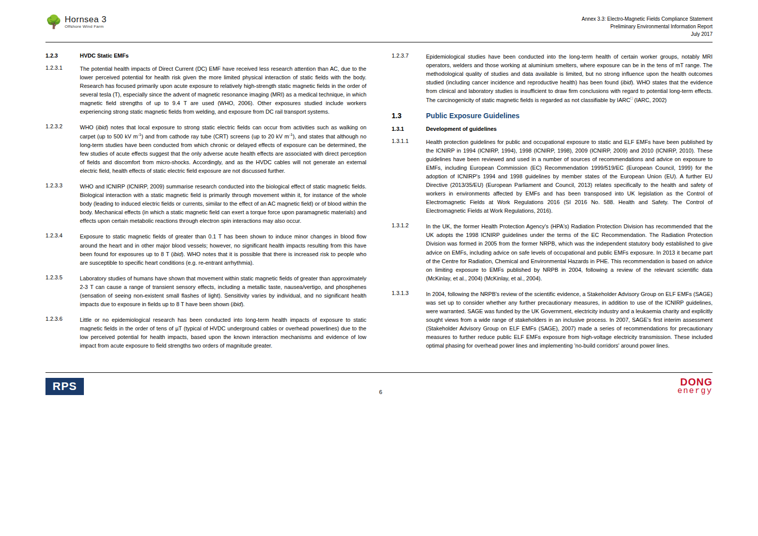🌳
Hornsea 3
Offshore Wind Farm
Annex 3.3: Electro-Magnetic Fields Compliance Statement
Preliminary Environmental Information Report
July 2017
1.2.3
HVDC Static EMFs
1.2.3.1
The potential health impacts of Direct Current (DC) EMF have received less research attention than AC, due to the lower perceived potential for health risk given the more limited physical interaction of static fields with the body. Research has focused primarily upon acute exposure to relatively high-strength static magnetic fields in the order of several tesla (T), especially since the advent of magnetic resonance imaging (MRI) as a medical technique, in which magnetic field strengths of up to 9.4 T are used (WHO, 2006). Other exposures studied include workers experiencing strong static magnetic fields from welding, and exposure from DC rail transport systems.
1.2.3.2
WHO (ibid) notes that local exposure to strong static electric fields can occur from activities such as walking on carpet (up to 500 kV m-1) and from cathode ray tube (CRT) screens (up to 20 kV m-1), and states that although no long-term studies have been conducted from which chronic or delayed effects of exposure can be determined, the few studies of acute effects suggest that the only adverse acute health effects are associated with direct perception of fields and discomfort from micro-shocks. Accordingly, and as the HVDC cables will not generate an external electric field, health effects of static electric field exposure are not discussed further.
1.2.3.3
WHO and ICNIRP (ICNIRP, 2009) summarise research conducted into the biological effect of static magnetic fields. Biological interaction with a static magnetic field is primarily through movement within it, for instance of the whole body (leading to induced electric fields or currents, similar to the effect of an AC magnetic field) or of blood within the body. Mechanical effects (in which a static magnetic field can exert a torque force upon paramagnetic materials) and effects upon certain metabolic reactions through electron spin interactions may also occur.
1.2.3.4
Exposure to static magnetic fields of greater than 0.1 T has been shown to induce minor changes in blood flow around the heart and in other major blood vessels; however, no significant health impacts resulting from this have been found for exposures up to 8 T (ibid). WHO notes that it is possible that there is increased risk to people who are susceptible to specific heart conditions (e.g. re-entrant arrhythmia).
1.2.3.5
Laboratory studies of humans have shown that movement within static magnetic fields of greater than approximately 2-3 T can cause a range of transient sensory effects, including a metallic taste, nausea/vertigo, and phosphenes (sensation of seeing non-existent small flashes of light). Sensitivity varies by individual, and no significant health impacts due to exposure in fields up to 8 T have been shown (ibid).
1.2.3.6
Little or no epidemiological research has been conducted into long-term health impacts of exposure to static magnetic fields in the order of tens of µT (typical of HVDC underground cables or overhead powerlines) due to the low perceived potential for health impacts, based upon the known interaction mechanisms and evidence of low impact from acute exposure to field strengths two orders of magnitude greater.
1.2.3.7
Epidemiological studies have been conducted into the long-term health of certain worker groups, notably MRI operators, welders and those working at aluminium smelters, where exposure can be in the tens of mT range. The methodological quality of studies and data available is limited, but no strong influence upon the health outcomes studied (including cancer incidence and reproductive health) has been found (ibid). WHO states that the evidence from clinical and laboratory studies is insufficient to draw firm conclusions with regard to potential long-term effects. The carcinogenicity of static magnetic fields is regarded as not classifiable by IARC□ (IARC, 2002)
1.3
Public Exposure Guidelines
1.3.1
Development of guidelines
1.3.1.1
Health protection guidelines for public and occupational exposure to static and ELF EMFs have been published by the ICNIRP in 1994 (ICNIRP, 1994), 1998 (ICNIRP, 1998), 2009 (ICNIRP, 2009) and 2010 (ICNIRP, 2010). These guidelines have been reviewed and used in a number of sources of recommendations and advice on exposure to EMFs, including European Commission (EC) Recommendation 1999/519/EC (European Council, 1999) for the adoption of ICNIRP's 1994 and 1998 guidelines by member states of the European Union (EU). A further EU Directive (2013/35/EU) (European Parliament and Council, 2013) relates specifically to the health and safety of workers in environments affected by EMFs and has been transposed into UK legislation as the Control of Electromagnetic Fields at Work Regulations 2016 (SI 2016 No. 588. Health and Safety. The Control of Electromagnetic Fields at Work Regulations, 2016).
1.3.1.2
In the UK, the former Health Protection Agency's (HPA's) Radiation Protection Division has recommended that the UK adopts the 1998 ICNIRP guidelines under the terms of the EC Recommendation. The Radiation Protection Division was formed in 2005 from the former NRPB, which was the independent statutory body established to give advice on EMFs, including advice on safe levels of occupational and public EMFs exposure. In 2013 it became part of the Centre for Radiation, Chemical and Environmental Hazards in PHE. This recommendation is based on advice on limiting exposure to EMFs published by NRPB in 2004, following a review of the relevant scientific data (McKinlay, et al., 2004) (McKinlay, et al., 2004).
1.3.1.3
In 2004, following the NRPB's review of the scientific evidence, a Stakeholder Advisory Group on ELF EMFs (SAGE) was set up to consider whether any further precautionary measures, in addition to use of the ICNIRP guidelines, were warranted. SAGE was funded by the UK Government, electricity industry and a leukaemia charity and explicitly sought views from a wide range of stakeholders in an inclusive process. In 2007, SAGE's first interim assessment (Stakeholder Advisory Group on ELF EMFs (SAGE), 2007) made a series of recommendations for precautionary measures to further reduce public ELF EMFs exposure from high-voltage electricity transmission. These included optimal phasing for overhead power lines and implementing 'no-build corridors' around power lines.
RPS
6
DONG
energy